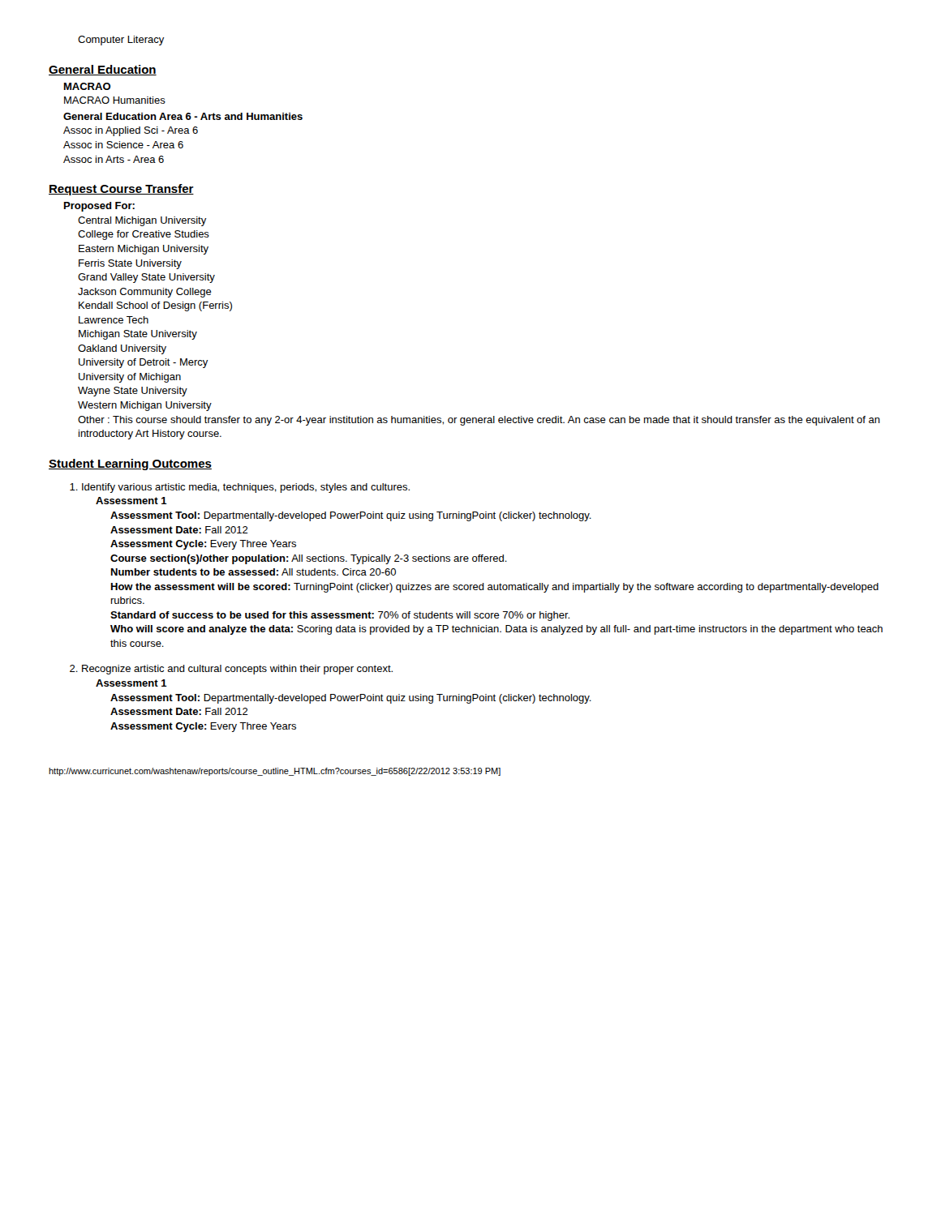Computer Literacy
General Education
MACRAO
MACRAO Humanities
General Education Area 6 - Arts and Humanities
Assoc in Applied Sci - Area 6
Assoc in Science - Area 6
Assoc in Arts - Area 6
Request Course Transfer
Proposed For:
Central Michigan University
College for Creative Studies
Eastern Michigan University
Ferris State University
Grand Valley State University
Jackson Community College
Kendall School of Design (Ferris)
Lawrence Tech
Michigan State University
Oakland University
University of Detroit - Mercy
University of Michigan
Wayne State University
Western Michigan University
Other : This course should transfer to any 2-or 4-year institution as humanities, or general elective credit. An case can be made that it should transfer as the equivalent of an introductory Art History course.
Student Learning Outcomes
Identify various artistic media, techniques, periods, styles and cultures.
Assessment 1
Assessment Tool: Departmentally-developed PowerPoint quiz using TurningPoint (clicker) technology.
Assessment Date: Fall 2012
Assessment Cycle: Every Three Years
Course section(s)/other population: All sections. Typically 2-3 sections are offered.
Number students to be assessed: All students. Circa 20-60
How the assessment will be scored: TurningPoint (clicker) quizzes are scored automatically and impartially by the software according to departmentally-developed rubrics.
Standard of success to be used for this assessment: 70% of students will score 70% or higher.
Who will score and analyze the data: Scoring data is provided by a TP technician. Data is analyzed by all full- and part-time instructors in the department who teach this course.
Recognize artistic and cultural concepts within their proper context.
Assessment 1
Assessment Tool: Departmentally-developed PowerPoint quiz using TurningPoint (clicker) technology.
Assessment Date: Fall 2012
Assessment Cycle: Every Three Years
http://www.curricunet.com/washtenaw/reports/course_outline_HTML.cfm?courses_id=6586[2/22/2012 3:53:19 PM]